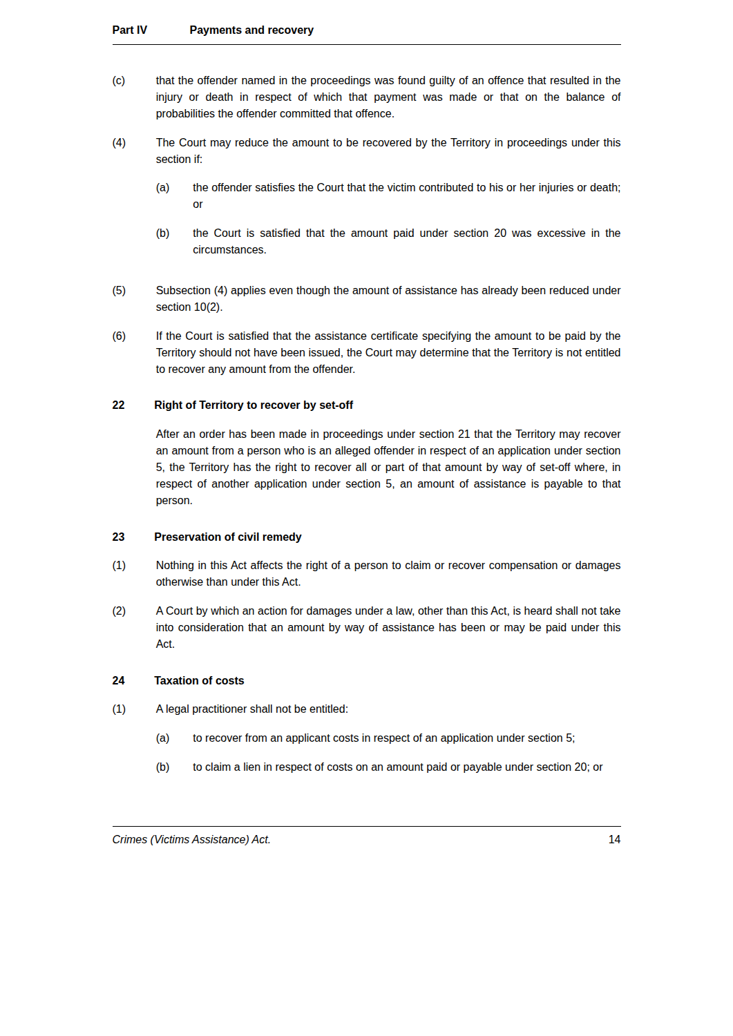Part IV Payments and recovery
(c) that the offender named in the proceedings was found guilty of an offence that resulted in the injury or death in respect of which that payment was made or that on the balance of probabilities the offender committed that offence.
(4) The Court may reduce the amount to be recovered by the Territory in proceedings under this section if:
(a) the offender satisfies the Court that the victim contributed to his or her injuries or death; or
(b) the Court is satisfied that the amount paid under section 20 was excessive in the circumstances.
(5) Subsection (4) applies even though the amount of assistance has already been reduced under section 10(2).
(6) If the Court is satisfied that the assistance certificate specifying the amount to be paid by the Territory should not have been issued, the Court may determine that the Territory is not entitled to recover any amount from the offender.
22 Right of Territory to recover by set-off
After an order has been made in proceedings under section 21 that the Territory may recover an amount from a person who is an alleged offender in respect of an application under section 5, the Territory has the right to recover all or part of that amount by way of set-off where, in respect of another application under section 5, an amount of assistance is payable to that person.
23 Preservation of civil remedy
(1) Nothing in this Act affects the right of a person to claim or recover compensation or damages otherwise than under this Act.
(2) A Court by which an action for damages under a law, other than this Act, is heard shall not take into consideration that an amount by way of assistance has been or may be paid under this Act.
24 Taxation of costs
(1) A legal practitioner shall not be entitled:
(a) to recover from an applicant costs in respect of an application under section 5;
(b) to claim a lien in respect of costs on an amount paid or payable under section 20; or
Crimes (Victims Assistance) Act. 14